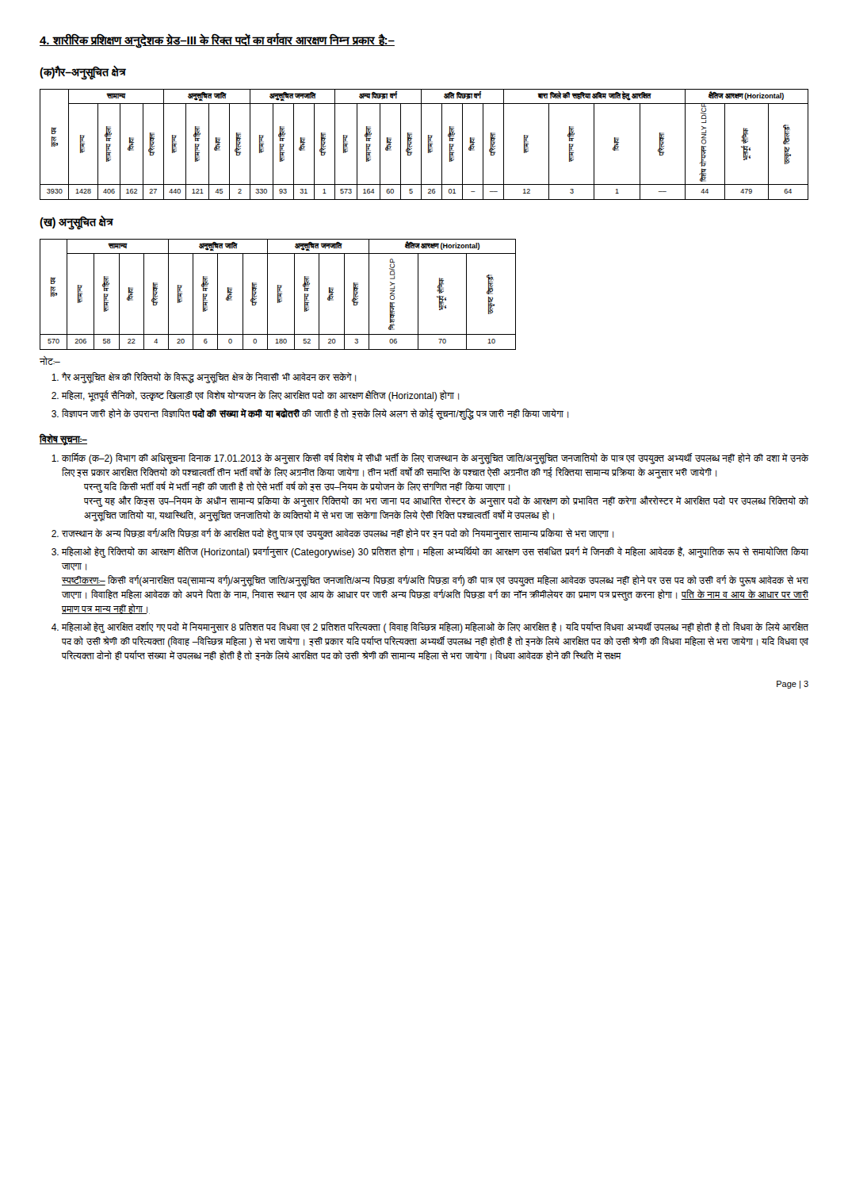4. शारीरिक प्रशिक्षण अनुदेशक ग्रेड–III के रिक्त पदों का वर्गवार आरक्षण निम्न प्रकार है:–
(क)गैर–अनुसूचित क्षेत्र
| कुल पद | सामान्य | अनुसूचित जाति | अनुसूचित जनजाति | अन्य पिछड़ा वर्ग | अति पिछड़ा वर्ग | बारा जिले की सहरिया अदिम जाति हेतु आरक्षित | क्षैतिज आरक्षण (Horizontal) |
| --- | --- | --- | --- | --- | --- | --- | --- |
| सामान्य | सामान्य महिला | विधवा | परित्यक्ता | सामान्य | सामान्य महिला | विधवा | परित्यक्ता | सामान्य | सामान्य महिला | विधवा | परित्यक्ता | सामान्य | सामान्य महिला | विधवा | परित्यक्ता | सामान्य | सामान्य महिला | विधवा | परित्यक्ता | सामान्य | सामान्य महिला | विधवा | परित्यक्ता | विशेष योग्यजन ONLY LD/CP | भूतपूर्व सैनिक | उत्कृष्ट खिलाड़ी |
| 3930 | 1428 | 406 | 162 | 27 | 440 | 121 | 45 | 2 | 330 | 93 | 31 | 1 | 573 | 164 | 60 | 5 | 26 | 01 | – | –– | 12 | 3 | 1 | –– | 44 | 479 | 64 |
(ख) अनुसूचित क्षेत्र
| कुल पद | सामान्य | अनुसूचित जाति | अनुसूचित जनजाति | क्षैतिज आरक्षण (Horizontal) |
| --- | --- | --- | --- | --- |
| सामान्य | सामान्य महिला | विधवा | परित्यक्ता | सामान्य | सामान्य महिला | विधवा | परित्यक्ता | सामान्य | सामान्य महिला | विधवा | परित्यक्ता | निःशक्तजन ONLY LD/CP | भूतपूर्व सैनिक | उत्कृष्ट खिलाड़ी |
| 570 | 206 | 58 | 22 | 4 | 20 | 6 | 0 | 0 | 180 | 52 | 20 | 3 | 06 | 70 | 10 |
नोटः–
गैर अनुसूचित क्षेत्र की रिक्तियों के विरूद्ध अनुसूचित क्षेत्र के निवासी भी आवेदन कर सकेंगें।
महिला, भूतपूर्व सैनिकों, उत्कृष्ट खिलाड़ी एवं विशेष योग्यजन के लिए आरक्षित पदों का आरक्षण क्षैतिज (Horizontal) होगा।
विज्ञापन जारी होने के उपरान्त विज्ञापित पदों की संख्या में कमी या बढोतरी की जाती है तो इसके लिये अलग से कोई सूचना/शुद्धि पत्र जारी नही किया जायेगा।
विशेष सूचनाः–
कार्मिक (क–2) विभाग की अधिसूचना दिनांक 17.01.2013 के अनुसार किसी वर्ष विशेष में सीधी भर्ती के लिए राजस्थान के अनुसूचित जाति/अनुसूचित जनजातियों के पात्र एवं उपयुक्त अभ्यर्थी उपलब्ध नहीं होने की दशा में उनके लिए इस प्रकार आरक्षित रिक्तियों को पश्चात्वर्ती तीन भर्ती वर्षों के लिए अग्रनीत किया जायेगा। तीन भर्ती वर्षों की समाप्ति के पश्चात ऐसी अग्रनीत की गई रिक्तियां सामान्य प्रक्रिया के अनुसार भरी जायेगी।
परन्तु यदि किसी भर्ती वर्ष में भर्ती नहीं की जाती है तो ऐसे भर्ती वर्ष को इस उप–नियम के प्रयोजन के लिए संगणित नहीं किया जाएगा।
परन्तु यह और किइस उप–नियम के अधीन सामान्य प्रकिया के अनुसार रिक्तियों का भरा जाना पद आधारित रोस्टर के अनुसार पदों के आरक्षण को प्रभावित नहीं करेगा औररोस्टर में आरक्षित पदों पर उपलब्ध रिक्तियों को अनुसूचित जातियों या, यथास्थिति, अनुसूचित जनजातियों के व्यक्तियों में से भरा जा सकेगा जिनके लिये ऐसी रिक्ति पश्चात्वर्ती वर्षो में उपलब्ध हो।
राजस्थान के अन्य पिछड़ा वर्ग/अति पिछड़ा वर्ग के आरक्षित पदों हेतु पात्र एवं उपयुक्त आवेदक उपलब्ध नहीं होने पर इन पदों को नियमानुसार सामान्य प्रकिया से भरा जाएगा।
महिलाओं हेतु रिक्तियों का आरक्षण क्षैतिज (Horizontal) प्रवर्गानुसार (Categorywise) 30 प्रतिशत होगा। महिला अभ्यर्थियों का आरक्षण उस संबंधित प्रवर्ग में जिनकी वे महिला आवेदक हैं, आनुपातिक रूप से समायोजित किया जाएगा।
स्पष्टीकरणः– किसी वर्ग(अनारक्षित पद(सामान्य वर्ग)/अनुसूचित जाति/अनुसूचित जनजाति/अन्य पिछड़ा वर्ग/अति पिछड़ा वर्ग) की पात्र एवं उपयुक्त महिला आवेदक उपलब्ध नहीं होने पर उस पद को उसी वर्ग के पुरूष आवेदक से भरा जाएगा। विवाहित महिला आवेदक को अपने पिता के नाम, निवास स्थान एवं आय के आधार पर जारी अन्य पिछड़ा वर्ग/अति पिछड़ा वर्ग का नॉन क्रीमीलेयर का प्रमाण पत्र प्रस्तुत करना होगा। पति के नाम व आय के आधार पर जारी प्रमाण पत्र मान्य नहीं होगा।
महिलाओं हेतु आरक्षित दर्शाए गए पदों में नियमानुसार 8 प्रतिशत पद विधवा एवं 2 प्रतिशत परित्यक्ता ( विवाह विच्छिन्न महिला) महिलाओं के लिए आरक्षित है। यदि पर्याप्त विधवा अभ्यर्थी उपलब्ध नही होती है तो विधवा के लिये आरक्षित पद को उसी श्रेणी की परित्यक्ता (विवाह –विच्छिन्न महिला ) से भरा जायेगा। इसी प्रकार यदि पर्याप्त परित्यक्ता अभ्यर्थी उपलब्ध नही होती है तो इनके लिये आरक्षित पद को उसी श्रेणी की विधवा महिला से भरा जायेगा। यदि विधवा एवं परित्यक्ता दोनो ही पर्याप्त संख्या में उपलब्ध नही होती है तो इनके लिये आरक्षित पद को उसी श्रेणी की सामान्य महिला से भरा जायेगा। विधवा आवेदक होने की स्थिति में सक्षम
Page | 3